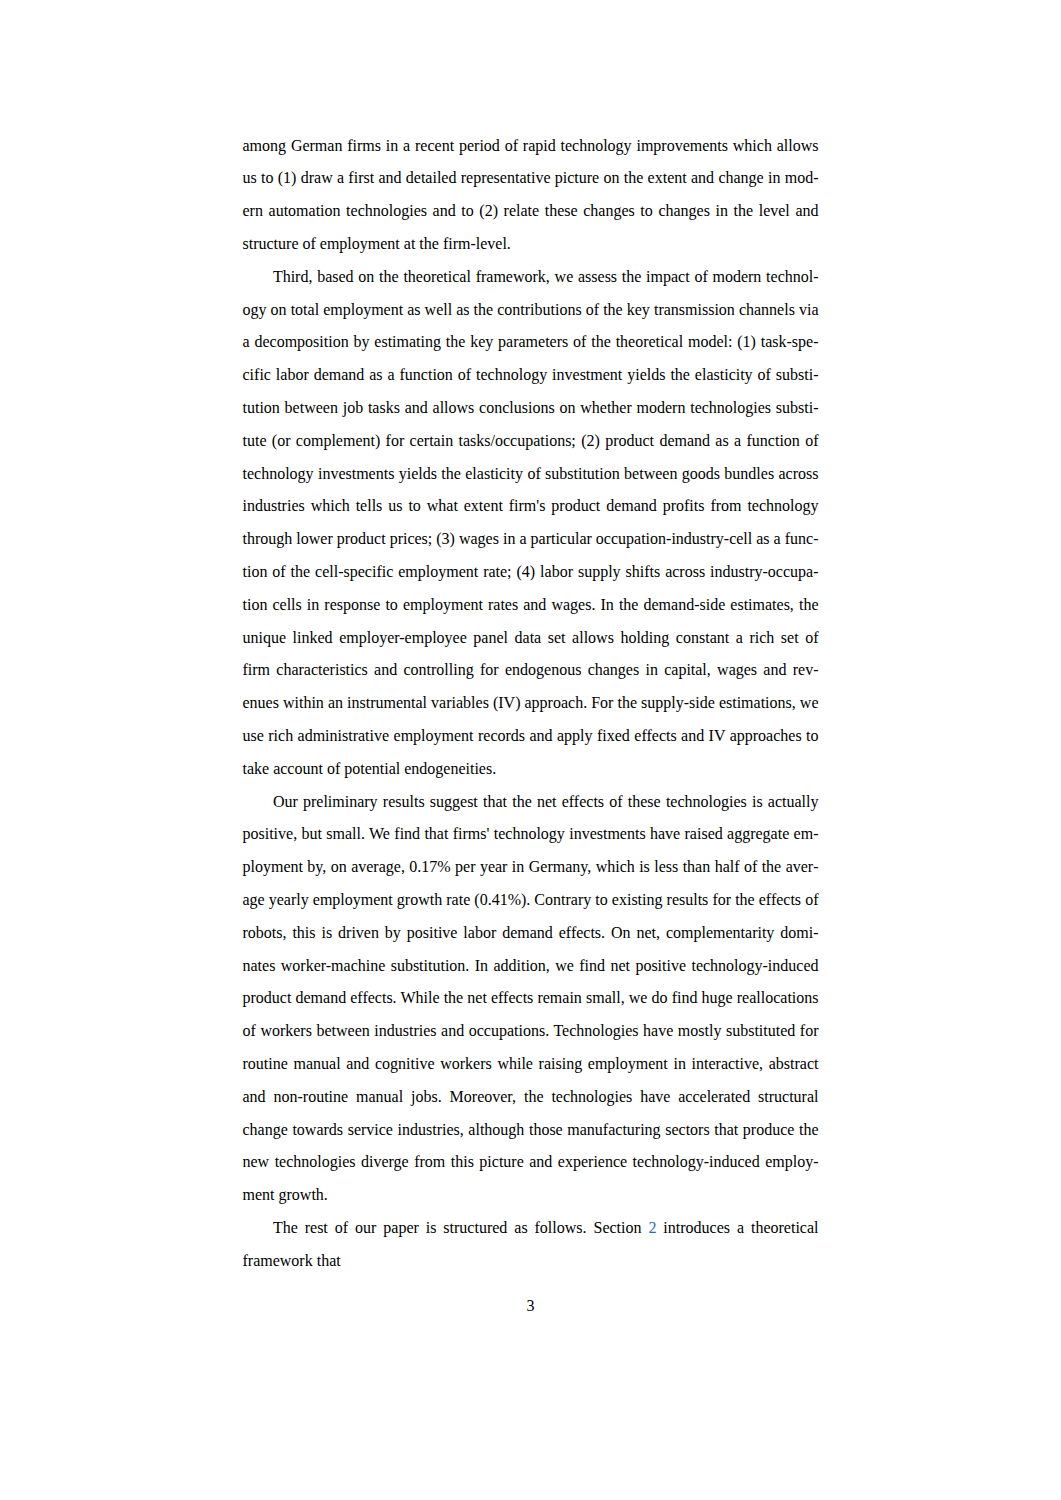among German firms in a recent period of rapid technology improvements which allows us to (1) draw a first and detailed representative picture on the extent and change in modern automation technologies and to (2) relate these changes to changes in the level and structure of employment at the firm-level.
Third, based on the theoretical framework, we assess the impact of modern technology on total employment as well as the contributions of the key transmission channels via a decomposition by estimating the key parameters of the theoretical model: (1) task-specific labor demand as a function of technology investment yields the elasticity of substitution between job tasks and allows conclusions on whether modern technologies substitute (or complement) for certain tasks/occupations; (2) product demand as a function of technology investments yields the elasticity of substitution between goods bundles across industries which tells us to what extent firm's product demand profits from technology through lower product prices; (3) wages in a particular occupation-industry-cell as a function of the cell-specific employment rate; (4) labor supply shifts across industry-occupation cells in response to employment rates and wages. In the demand-side estimates, the unique linked employer-employee panel data set allows holding constant a rich set of firm characteristics and controlling for endogenous changes in capital, wages and revenues within an instrumental variables (IV) approach. For the supply-side estimations, we use rich administrative employment records and apply fixed effects and IV approaches to take account of potential endogeneities.
Our preliminary results suggest that the net effects of these technologies is actually positive, but small. We find that firms' technology investments have raised aggregate employment by, on average, 0.17% per year in Germany, which is less than half of the average yearly employment growth rate (0.41%). Contrary to existing results for the effects of robots, this is driven by positive labor demand effects. On net, complementarity dominates worker-machine substitution. In addition, we find net positive technology-induced product demand effects. While the net effects remain small, we do find huge reallocations of workers between industries and occupations. Technologies have mostly substituted for routine manual and cognitive workers while raising employment in interactive, abstract and non-routine manual jobs. Moreover, the technologies have accelerated structural change towards service industries, although those manufacturing sectors that produce the new technologies diverge from this picture and experience technology-induced employment growth.
The rest of our paper is structured as follows. Section 2 introduces a theoretical framework that
3